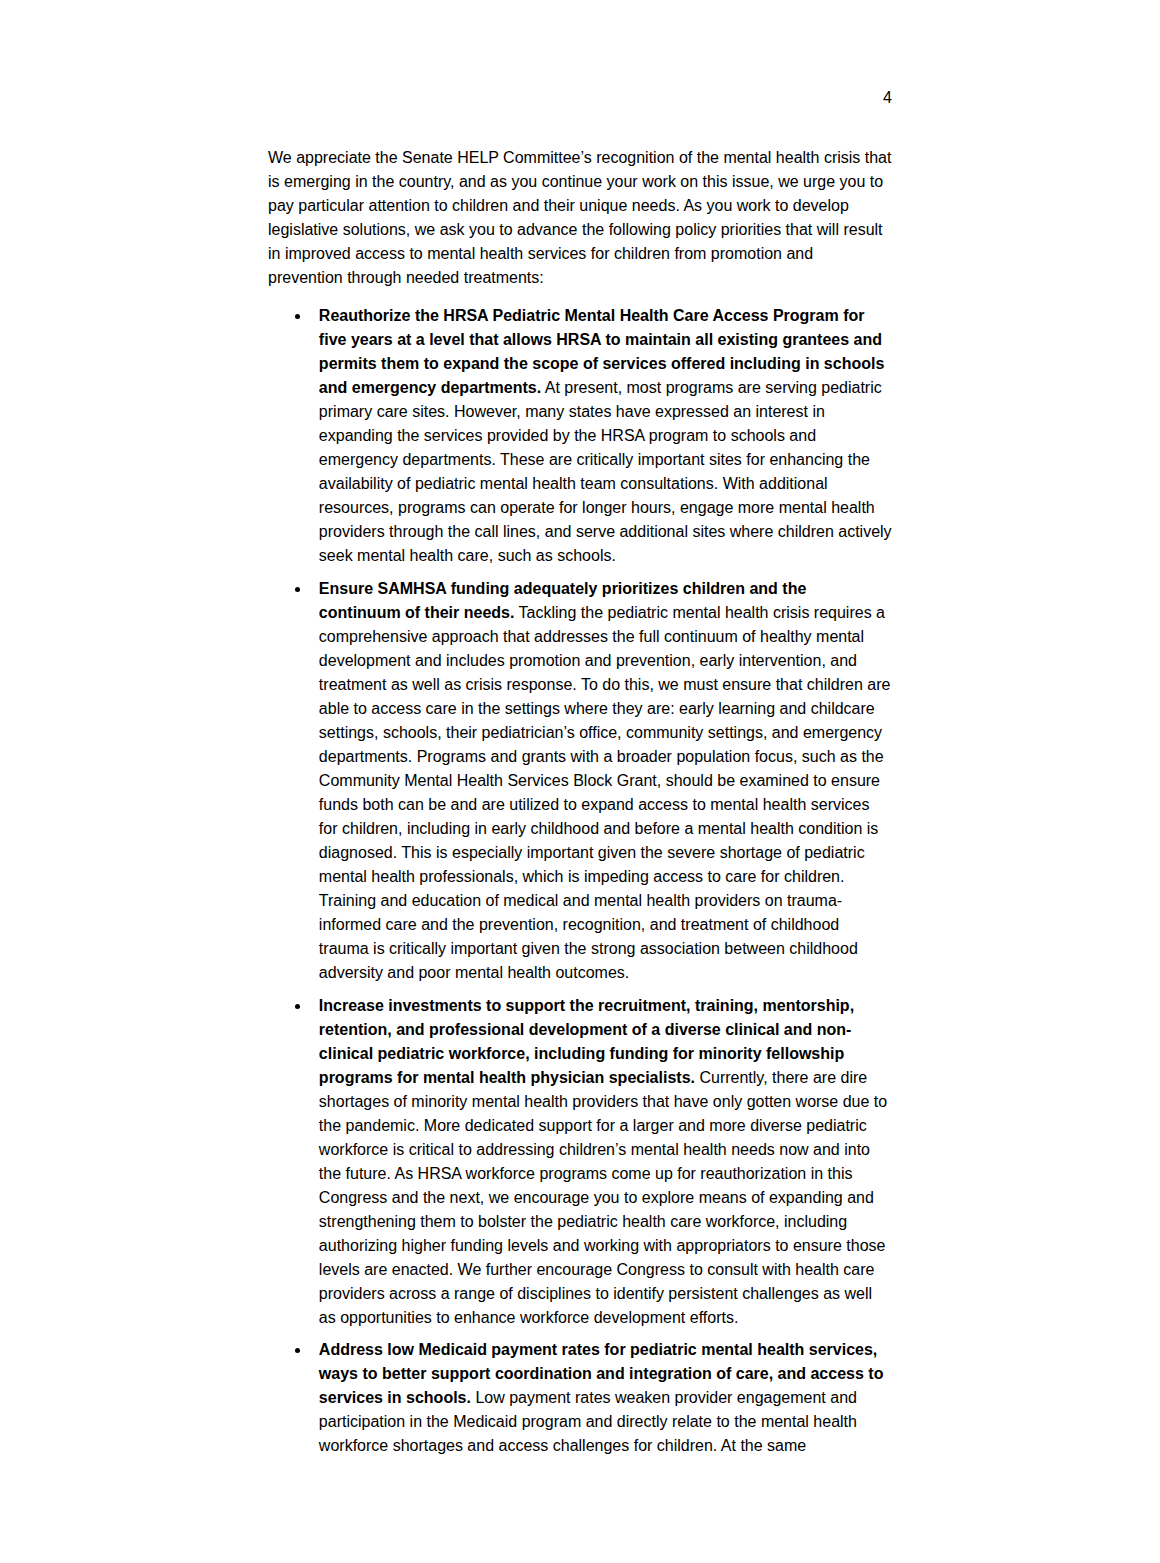4
We appreciate the Senate HELP Committee’s recognition of the mental health crisis that is emerging in the country, and as you continue your work on this issue, we urge you to pay particular attention to children and their unique needs. As you work to develop legislative solutions, we ask you to advance the following policy priorities that will result in improved access to mental health services for children from promotion and prevention through needed treatments:
Reauthorize the HRSA Pediatric Mental Health Care Access Program for five years at a level that allows HRSA to maintain all existing grantees and permits them to expand the scope of services offered including in schools and emergency departments. At present, most programs are serving pediatric primary care sites. However, many states have expressed an interest in expanding the services provided by the HRSA program to schools and emergency departments. These are critically important sites for enhancing the availability of pediatric mental health team consultations. With additional resources, programs can operate for longer hours, engage more mental health providers through the call lines, and serve additional sites where children actively seek mental health care, such as schools.
Ensure SAMHSA funding adequately prioritizes children and the continuum of their needs. Tackling the pediatric mental health crisis requires a comprehensive approach that addresses the full continuum of healthy mental development and includes promotion and prevention, early intervention, and treatment as well as crisis response. To do this, we must ensure that children are able to access care in the settings where they are: early learning and childcare settings, schools, their pediatrician’s office, community settings, and emergency departments. Programs and grants with a broader population focus, such as the Community Mental Health Services Block Grant, should be examined to ensure funds both can be and are utilized to expand access to mental health services for children, including in early childhood and before a mental health condition is diagnosed. This is especially important given the severe shortage of pediatric mental health professionals, which is impeding access to care for children. Training and education of medical and mental health providers on trauma-informed care and the prevention, recognition, and treatment of childhood trauma is critically important given the strong association between childhood adversity and poor mental health outcomes.
Increase investments to support the recruitment, training, mentorship, retention, and professional development of a diverse clinical and non-clinical pediatric workforce, including funding for minority fellowship programs for mental health physician specialists. Currently, there are dire shortages of minority mental health providers that have only gotten worse due to the pandemic. More dedicated support for a larger and more diverse pediatric workforce is critical to addressing children’s mental health needs now and into the future. As HRSA workforce programs come up for reauthorization in this Congress and the next, we encourage you to explore means of expanding and strengthening them to bolster the pediatric health care workforce, including authorizing higher funding levels and working with appropriators to ensure those levels are enacted. We further encourage Congress to consult with health care providers across a range of disciplines to identify persistent challenges as well as opportunities to enhance workforce development efforts.
Address low Medicaid payment rates for pediatric mental health services, ways to better support coordination and integration of care, and access to services in schools. Low payment rates weaken provider engagement and participation in the Medicaid program and directly relate to the mental health workforce shortages and access challenges for children. At the same